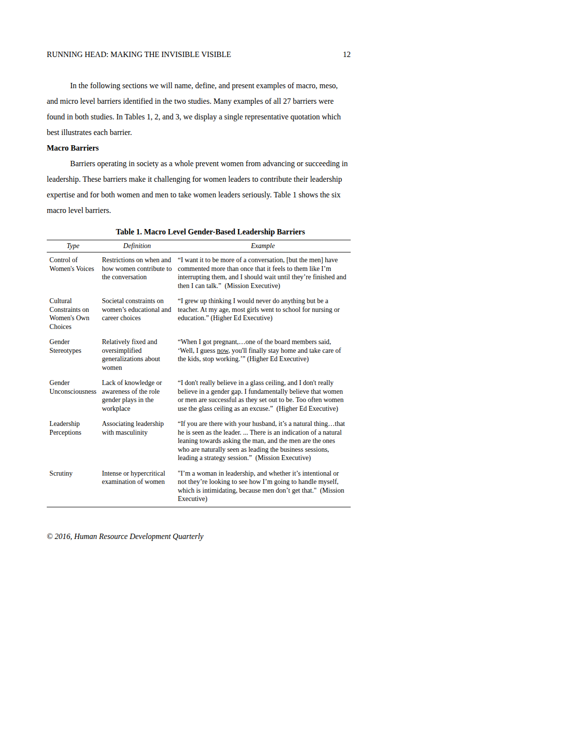Running head: MAKING THE INVISIBLE VISIBLE 12
In the following sections we will name, define, and present examples of macro, meso, and micro level barriers identified in the two studies. Many examples of all 27 barriers were found in both studies. In Tables 1, 2, and 3, we display a single representative quotation which best illustrates each barrier.
Macro Barriers
Barriers operating in society as a whole prevent women from advancing or succeeding in leadership. These barriers make it challenging for women leaders to contribute their leadership expertise and for both women and men to take women leaders seriously. Table 1 shows the six macro level barriers.
Table 1. Macro Level Gender-Based Leadership Barriers
| Type | Definition | Example |
| --- | --- | --- |
| Control of Women's Voices | Restrictions on when and how women contribute to the conversation | “I want it to be more of a conversation, [but the men] have commented more than once that it feels to them like I’m interrupting them, and I should wait until they’re finished and then I can talk.” (Mission Executive) |
| Cultural Constraints on Women's Own Choices | Societal constraints on women’s educational and career choices | “I grew up thinking I would never do anything but be a teacher. At my age, most girls went to school for nursing or education.” (Higher Ed Executive) |
| Gender Stereotypes | Relatively fixed and oversimplified generalizations about women | “When I got pregnant,…one of the board members said, ‘Well, I guess now , you'll finally stay home and take care of the kids, stop working.’” (Higher Ed Executive) |
| Gender Unconsciousness | Lack of knowledge or awareness of the role gender plays in the workplace | “I don't really believe in a glass ceiling, and I don't really believe in a gender gap. I fundamentally believe that women or men are successful as they set out to be. Too often women use the glass ceiling as an excuse.” (Higher Ed Executive) |
| Leadership Perceptions | Associating leadership with masculinity | “If you are there with your husband, it’s a natural thing…that he is seen as the leader. ... There is an indication of a natural leaning towards asking the man, and the men are the ones who are naturally seen as leading the business sessions, leading a strategy session.” (Mission Executive) |
| Scrutiny | Intense or hypercritical examination of women | "I’m a woman in leadership, and whether it’s intentional or not they’re looking to see how I’m going to handle myself, which is intimidating, because men don’t get that." (Mission Executive) |
© 2016, Human Resource Development Quarterly